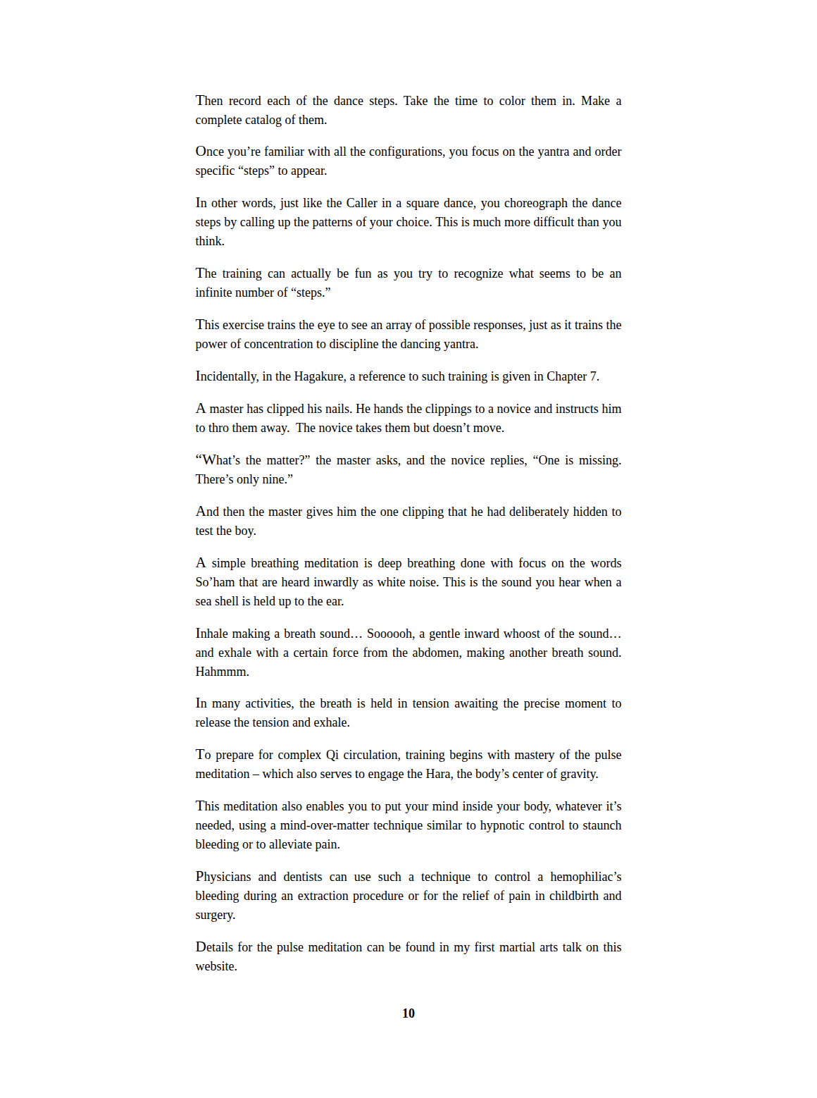Then record each of the dance steps. Take the time to color them in. Make a complete catalog of them.
Once you’re familiar with all the configurations, you focus on the yantra and order specific “steps” to appear.
In other words, just like the Caller in a square dance, you choreograph the dance steps by calling up the patterns of your choice. This is much more difficult than you think.
The training can actually be fun as you try to recognize what seems to be an infinite number of “steps.”
This exercise trains the eye to see an array of possible responses, just as it trains the power of concentration to discipline the dancing yantra.
Incidentally, in the Hagakure, a reference to such training is given in Chapter 7.
A master has clipped his nails. He hands the clippings to a novice and instructs him to thro them away. The novice takes them but doesn’t move.
“What’s the matter?” the master asks, and the novice replies, “One is missing. There’s only nine.”
And then the master gives him the one clipping that he had deliberately hidden to test the boy.
A simple breathing meditation is deep breathing done with focus on the words So’ham that are heard inwardly as white noise. This is the sound you hear when a sea shell is held up to the ear.
Inhale making a breath sound… Soooooh, a gentle inward whoost of the sound… and exhale with a certain force from the abdomen, making another breath sound. Hahmmm.
In many activities, the breath is held in tension awaiting the precise moment to release the tension and exhale.
To prepare for complex Qi circulation, training begins with mastery of the pulse meditation – which also serves to engage the Hara, the body’s center of gravity.
This meditation also enables you to put your mind inside your body, whatever it’s needed, using a mind-over-matter technique similar to hypnotic control to staunch bleeding or to alleviate pain.
Physicians and dentists can use such a technique to control a hemophiliac’s bleeding during an extraction procedure or for the relief of pain in childbirth and surgery.
Details for the pulse meditation can be found in my first martial arts talk on this website.
10